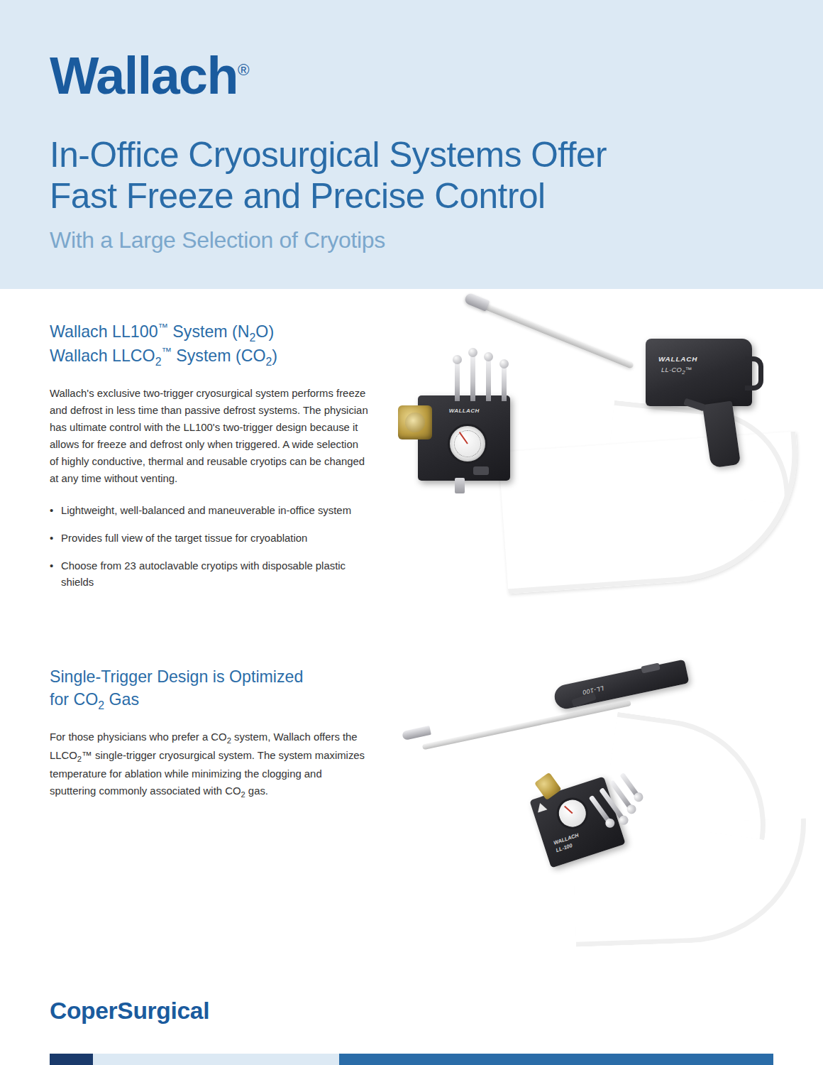Wallach®
In-Office Cryosurgical Systems Offer
Fast Freeze and Precise Control
With a Large Selection of Cryotips
Wallach LL100™ System (N2O)
Wallach LLCO2™ System (CO2)
Wallach's exclusive two-trigger cryosurgical system performs freeze and defrost in less time than passive defrost systems. The physician has ultimate control with the LL100's two-trigger design because it allows for freeze and defrost only when triggered. A wide selection of highly conductive, thermal and reusable cryotips can be changed at any time without venting.
Lightweight, well-balanced and maneuverable in-office system
Provides full view of the target tissue for cryoablation
Choose from 23 autoclavable cryotips with disposable plastic shields
LL-CO2™
WALLACH
Single-Trigger Design is Optimized
for CO2 Gas
For those physicians who prefer a CO2 system, Wallach offers the LLCO2™ single-trigger cryosurgical system. The system maximizes temperature for ablation while minimizing the clogging and sputtering commonly associated with CO2 gas.
WALLACH
LL-100
Coper Surgical